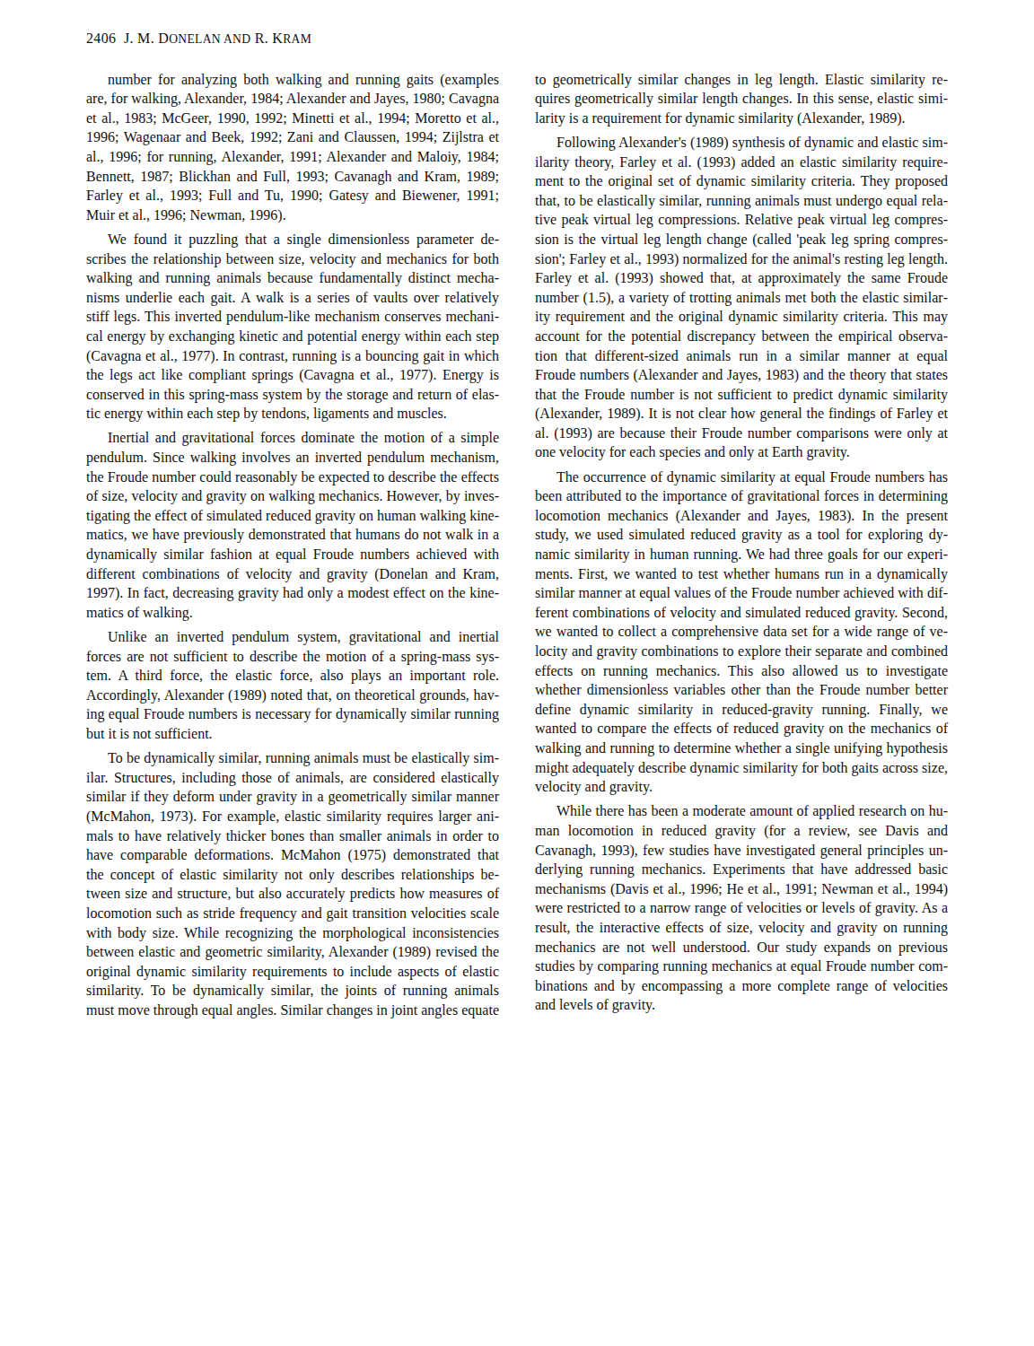2406 J. M. DONELAN AND R. KRAM
number for analyzing both walking and running gaits (examples are, for walking, Alexander, 1984; Alexander and Jayes, 1980; Cavagna et al., 1983; McGeer, 1990, 1992; Minetti et al., 1994; Moretto et al., 1996; Wagenaar and Beek, 1992; Zani and Claussen, 1994; Zijlstra et al., 1996; for running, Alexander, 1991; Alexander and Maloiy, 1984; Bennett, 1987; Blickhan and Full, 1993; Cavanagh and Kram, 1989; Farley et al., 1993; Full and Tu, 1990; Gatesy and Biewener, 1991; Muir et al., 1996; Newman, 1996).
We found it puzzling that a single dimensionless parameter describes the relationship between size, velocity and mechanics for both walking and running animals because fundamentally distinct mechanisms underlie each gait. A walk is a series of vaults over relatively stiff legs. This inverted pendulum-like mechanism conserves mechanical energy by exchanging kinetic and potential energy within each step (Cavagna et al., 1977). In contrast, running is a bouncing gait in which the legs act like compliant springs (Cavagna et al., 1977). Energy is conserved in this spring-mass system by the storage and return of elastic energy within each step by tendons, ligaments and muscles.
Inertial and gravitational forces dominate the motion of a simple pendulum. Since walking involves an inverted pendulum mechanism, the Froude number could reasonably be expected to describe the effects of size, velocity and gravity on walking mechanics. However, by investigating the effect of simulated reduced gravity on human walking kinematics, we have previously demonstrated that humans do not walk in a dynamically similar fashion at equal Froude numbers achieved with different combinations of velocity and gravity (Donelan and Kram, 1997). In fact, decreasing gravity had only a modest effect on the kinematics of walking.
Unlike an inverted pendulum system, gravitational and inertial forces are not sufficient to describe the motion of a spring-mass system. A third force, the elastic force, also plays an important role. Accordingly, Alexander (1989) noted that, on theoretical grounds, having equal Froude numbers is necessary for dynamically similar running but it is not sufficient.
To be dynamically similar, running animals must be elastically similar. Structures, including those of animals, are considered elastically similar if they deform under gravity in a geometrically similar manner (McMahon, 1973). For example, elastic similarity requires larger animals to have relatively thicker bones than smaller animals in order to have comparable deformations. McMahon (1975) demonstrated that the concept of elastic similarity not only describes relationships between size and structure, but also accurately predicts how measures of locomotion such as stride frequency and gait transition velocities scale with body size. While recognizing the morphological inconsistencies between elastic and geometric similarity, Alexander (1989) revised the original dynamic similarity requirements to include aspects of elastic similarity. To be dynamically similar, the joints of running animals must move through equal angles. Similar changes in joint angles equate to geometrically similar changes in leg length. Elastic similarity requires geometrically similar length changes. In this sense, elastic similarity is a requirement for dynamic similarity (Alexander, 1989).
Following Alexander's (1989) synthesis of dynamic and elastic similarity theory, Farley et al. (1993) added an elastic similarity requirement to the original set of dynamic similarity criteria. They proposed that, to be elastically similar, running animals must undergo equal relative peak virtual leg compressions. Relative peak virtual leg compression is the virtual leg length change (called 'peak leg spring compression'; Farley et al., 1993) normalized for the animal's resting leg length. Farley et al. (1993) showed that, at approximately the same Froude number (1.5), a variety of trotting animals met both the elastic similarity requirement and the original dynamic similarity criteria. This may account for the potential discrepancy between the empirical observation that different-sized animals run in a similar manner at equal Froude numbers (Alexander and Jayes, 1983) and the theory that states that the Froude number is not sufficient to predict dynamic similarity (Alexander, 1989). It is not clear how general the findings of Farley et al. (1993) are because their Froude number comparisons were only at one velocity for each species and only at Earth gravity.
The occurrence of dynamic similarity at equal Froude numbers has been attributed to the importance of gravitational forces in determining locomotion mechanics (Alexander and Jayes, 1983). In the present study, we used simulated reduced gravity as a tool for exploring dynamic similarity in human running. We had three goals for our experiments. First, we wanted to test whether humans run in a dynamically similar manner at equal values of the Froude number achieved with different combinations of velocity and simulated reduced gravity. Second, we wanted to collect a comprehensive data set for a wide range of velocity and gravity combinations to explore their separate and combined effects on running mechanics. This also allowed us to investigate whether dimensionless variables other than the Froude number better define dynamic similarity in reduced-gravity running. Finally, we wanted to compare the effects of reduced gravity on the mechanics of walking and running to determine whether a single unifying hypothesis might adequately describe dynamic similarity for both gaits across size, velocity and gravity.
While there has been a moderate amount of applied research on human locomotion in reduced gravity (for a review, see Davis and Cavanagh, 1993), few studies have investigated general principles underlying running mechanics. Experiments that have addressed basic mechanisms (Davis et al., 1996; He et al., 1991; Newman et al., 1994) were restricted to a narrow range of velocities or levels of gravity. As a result, the interactive effects of size, velocity and gravity on running mechanics are not well understood. Our study expands on previous studies by comparing running mechanics at equal Froude number combinations and by encompassing a more complete range of velocities and levels of gravity.